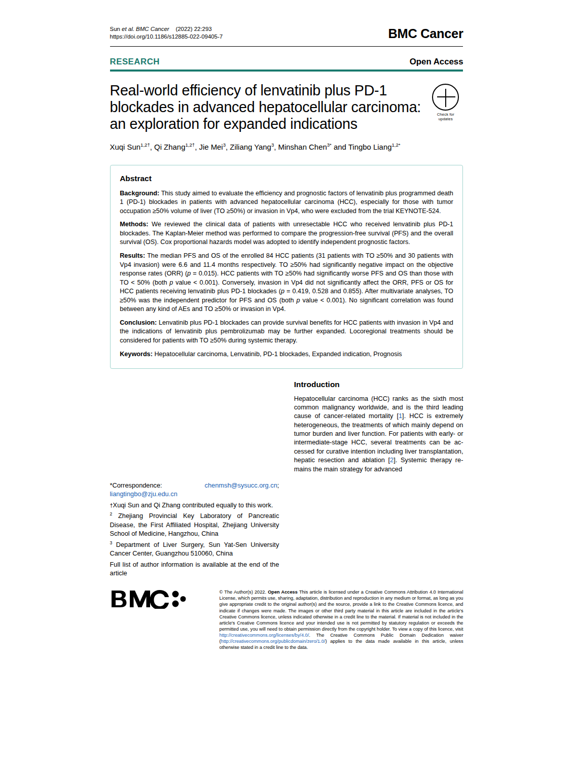Sun et al. BMC Cancer (2022) 22:293
https://doi.org/10.1186/s12885-022-09405-7
BMC Cancer
RESEARCH
Open Access
Real-world efficiency of lenvatinib plus PD-1 blockades in advanced hepatocellular carcinoma: an exploration for expanded indications
Check for
updates
Xuqi Sun1,2†, Qi Zhang1,2†, Jie Mei3, Ziliang Yang3, Minshan Chen3* and Tingbo Liang1,2*
Abstract
Background: This study aimed to evaluate the efficiency and prognostic factors of lenvatinib plus programmed death 1 (PD-1) blockades in patients with advanced hepatocellular carcinoma (HCC), especially for those with tumor occupation ≥50% volume of liver (TO ≥50%) or invasion in Vp4, who were excluded from the trial KEYNOTE-524.
Methods: We reviewed the clinical data of patients with unresectable HCC who received lenvatinib plus PD-1 blockades. The Kaplan-Meier method was performed to compare the progression-free survival (PFS) and the overall survival (OS). Cox proportional hazards model was adopted to identify independent prognostic factors.
Results: The median PFS and OS of the enrolled 84 HCC patients (31 patients with TO ≥50% and 30 patients with Vp4 invasion) were 6.6 and 11.4 months respectively. TO ≥50% had significantly negative impact on the objective response rates (ORR) (p = 0.015). HCC patients with TO ≥50% had significantly worse PFS and OS than those with TO < 50% (both p value < 0.001). Conversely, invasion in Vp4 did not significantly affect the ORR, PFS or OS for HCC patients receiving lenvatinib plus PD-1 blockades (p = 0.419, 0.528 and 0.855). After multivariate analyses, TO ≥50% was the independent predictor for PFS and OS (both p value < 0.001). No significant correlation was found between any kind of AEs and TO ≥50% or invasion in Vp4.
Conclusion: Lenvatinib plus PD-1 blockades can provide survival benefits for HCC patients with invasion in Vp4 and the indications of lenvatinib plus pembrolizumab may be further expanded. Locoregional treatments should be considered for patients with TO ≥50% during systemic therapy.
Keywords: Hepatocellular carcinoma, Lenvatinib, PD-1 blockades, Expanded indication, Prognosis
*Correspondence: chenmsh@sysucc.org.cn; liangtingbo@zju.edu.cn
†Xuqi Sun and Qi Zhang contributed equally to this work.
2 Zhejiang Provincial Key Laboratory of Pancreatic Disease, the First Affiliated Hospital, Zhejiang University School of Medicine, Hangzhou, China
3 Department of Liver Surgery, Sun Yat-Sen University Cancer Center, Guangzhou 510060, China
Full list of author information is available at the end of the article
Introduction
Hepatocellular carcinoma (HCC) ranks as the sixth most common malignancy worldwide, and is the third leading cause of cancer-related mortality [1]. HCC is extremely heterogeneous, the treatments of which mainly depend on tumor burden and liver function. For patients with early- or intermediate-stage HCC, several treatments can be accessed for curative intention including liver transplantation, hepatic resection and ablation [2]. Systemic therapy remains the main strategy for advanced
© The Author(s) 2022. Open Access This article is licensed under a Creative Commons Attribution 4.0 International License, which permits use, sharing, adaptation, distribution and reproduction in any medium or format, as long as you give appropriate credit to the original author(s) and the source, provide a link to the Creative Commons licence, and indicate if changes were made. The images or other third party material in this article are included in the article's Creative Commons licence, unless indicated otherwise in a credit line to the material. If material is not included in the article's Creative Commons licence and your intended use is not permitted by statutory regulation or exceeds the permitted use, you will need to obtain permission directly from the copyright holder. To view a copy of this licence, visit http://creativecommons.org/licenses/by/4.0/. The Creative Commons Public Domain Dedication waiver (http://creativecommons.org/publicdomain/zero/1.0/) applies to the data made available in this article, unless otherwise stated in a credit line to the data.